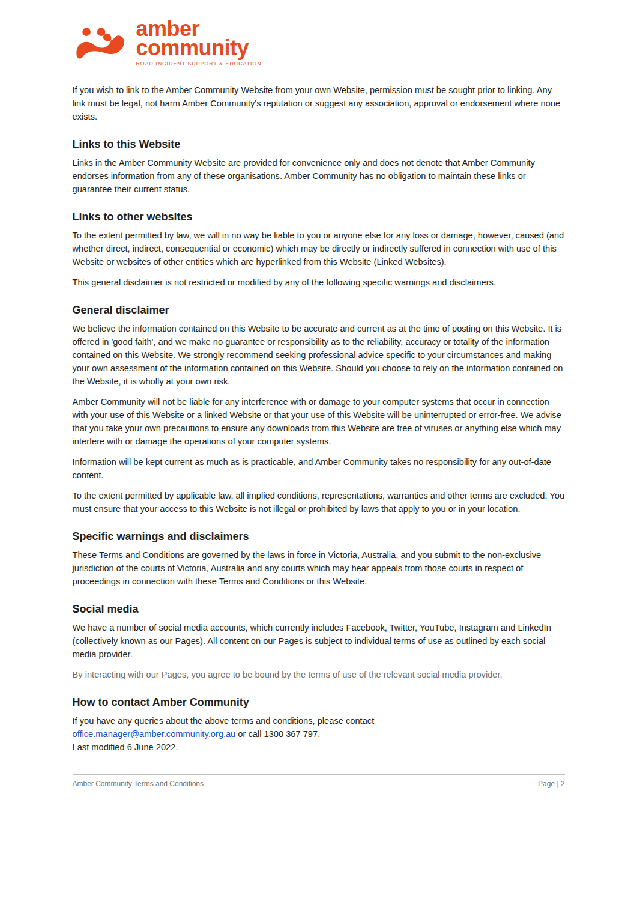amber community ROAD INCIDENT SUPPORT & EDUCATION
If you wish to link to the Amber Community Website from your own Website, permission must be sought prior to linking. Any link must be legal, not harm Amber Community's reputation or suggest any association, approval or endorsement where none exists.
Links to this Website
Links in the Amber Community Website are provided for convenience only and does not denote that Amber Community endorses information from any of these organisations. Amber Community has no obligation to maintain these links or guarantee their current status.
Links to other websites
To the extent permitted by law, we will in no way be liable to you or anyone else for any loss or damage, however, caused (and whether direct, indirect, consequential or economic) which may be directly or indirectly suffered in connection with use of this Website or websites of other entities which are hyperlinked from this Website (Linked Websites).
This general disclaimer is not restricted or modified by any of the following specific warnings and disclaimers.
General disclaimer
We believe the information contained on this Website to be accurate and current as at the time of posting on this Website. It is offered in 'good faith', and we make no guarantee or responsibility as to the reliability, accuracy or totality of the information contained on this Website. We strongly recommend seeking professional advice specific to your circumstances and making your own assessment of the information contained on this Website. Should you choose to rely on the information contained on the Website, it is wholly at your own risk.
Amber Community will not be liable for any interference with or damage to your computer systems that occur in connection with your use of this Website or a linked Website or that your use of this Website will be uninterrupted or error-free. We advise that you take your own precautions to ensure any downloads from this Website are free of viruses or anything else which may interfere with or damage the operations of your computer systems.
Information will be kept current as much as is practicable, and Amber Community takes no responsibility for any out-of-date content.
To the extent permitted by applicable law, all implied conditions, representations, warranties and other terms are excluded. You must ensure that your access to this Website is not illegal or prohibited by laws that apply to you or in your location.
Specific warnings and disclaimers
These Terms and Conditions are governed by the laws in force in Victoria, Australia, and you submit to the non-exclusive jurisdiction of the courts of Victoria, Australia and any courts which may hear appeals from those courts in respect of proceedings in connection with these Terms and Conditions or this Website.
Social media
We have a number of social media accounts, which currently includes Facebook, Twitter, YouTube, Instagram and LinkedIn (collectively known as our Pages). All content on our Pages is subject to individual terms of use as outlined by each social media provider.
By interacting with our Pages, you agree to be bound by the terms of use of the relevant social media provider.
How to contact Amber Community
If you have any queries about the above terms and conditions, please contact
office.manager@amber.community.org.au or call 1300 367 797.
Last modified 6 June 2022.
Amber Community Terms and Conditions Page | 2